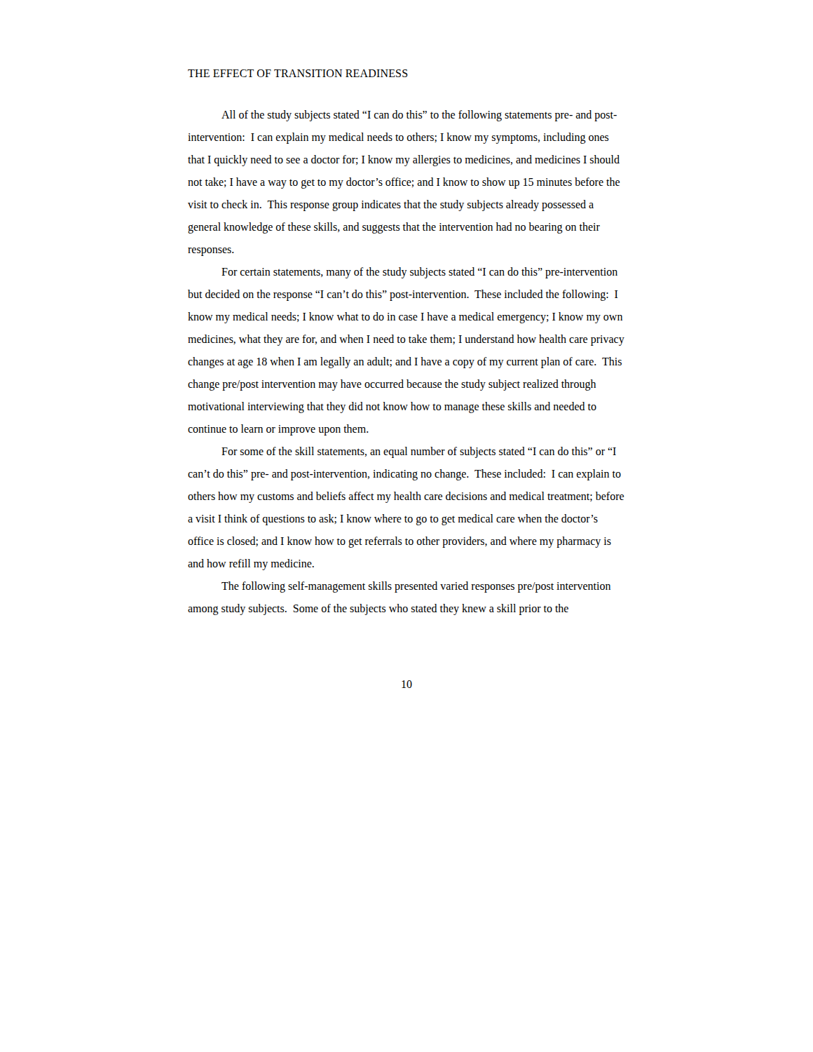THE EFFECT OF TRANSITION READINESS
All of the study subjects stated “I can do this” to the following statements pre- and post-intervention: I can explain my medical needs to others; I know my symptoms, including ones that I quickly need to see a doctor for; I know my allergies to medicines, and medicines I should not take; I have a way to get to my doctor’s office; and I know to show up 15 minutes before the visit to check in. This response group indicates that the study subjects already possessed a general knowledge of these skills, and suggests that the intervention had no bearing on their responses.
For certain statements, many of the study subjects stated “I can do this” pre-intervention but decided on the response “I can’t do this” post-intervention. These included the following: I know my medical needs; I know what to do in case I have a medical emergency; I know my own medicines, what they are for, and when I need to take them; I understand how health care privacy changes at age 18 when I am legally an adult; and I have a copy of my current plan of care. This change pre/post intervention may have occurred because the study subject realized through motivational interviewing that they did not know how to manage these skills and needed to continue to learn or improve upon them.
For some of the skill statements, an equal number of subjects stated “I can do this” or “I can’t do this” pre- and post-intervention, indicating no change. These included: I can explain to others how my customs and beliefs affect my health care decisions and medical treatment; before a visit I think of questions to ask; I know where to go to get medical care when the doctor’s office is closed; and I know how to get referrals to other providers, and where my pharmacy is and how refill my medicine.
The following self-management skills presented varied responses pre/post intervention among study subjects. Some of the subjects who stated they knew a skill prior to the
10